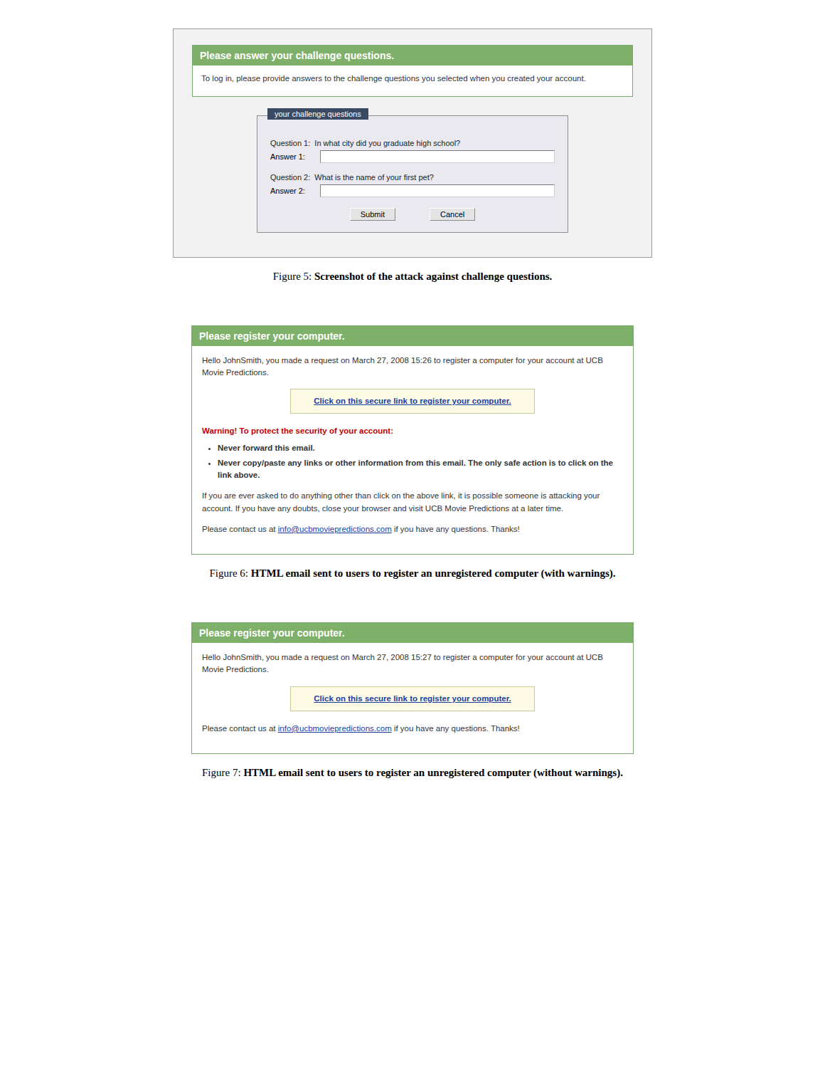Please answer your challenge questions.
To log in, please provide answers to the challenge questions you selected when you created your account.
your challenge questions
Question 1: In what city did you graduate high school?
Answer 1:
Question 2: What is the name of your first pet?
Answer 2:
Submit Cancel
Figure 5: Screenshot of the attack against challenge questions.
Please register your computer.
Hello JohnSmith, you made a request on March 27, 2008 15:26 to register a computer for your account at UCB Movie Predictions.
Click on this secure link to register your computer.
Warning! To protect the security of your account:
Never forward this email.
Never copy/paste any links or other information from this email. The only safe action is to click on the link above.
If you are ever asked to do anything other than click on the above link, it is possible someone is attacking your account. If you have any doubts, close your browser and visit UCB Movie Predictions at a later time.
Please contact us at info@ucbmoviepredictions.com if you have any questions. Thanks!
Figure 6: HTML email sent to users to register an unregistered computer (with warnings).
Please register your computer.
Hello JohnSmith, you made a request on March 27, 2008 15:27 to register a computer for your account at UCB Movie Predictions.
Click on this secure link to register your computer.
Please contact us at info@ucbmoviepredictions.com if you have any questions. Thanks!
Figure 7: HTML email sent to users to register an unregistered computer (without warnings).